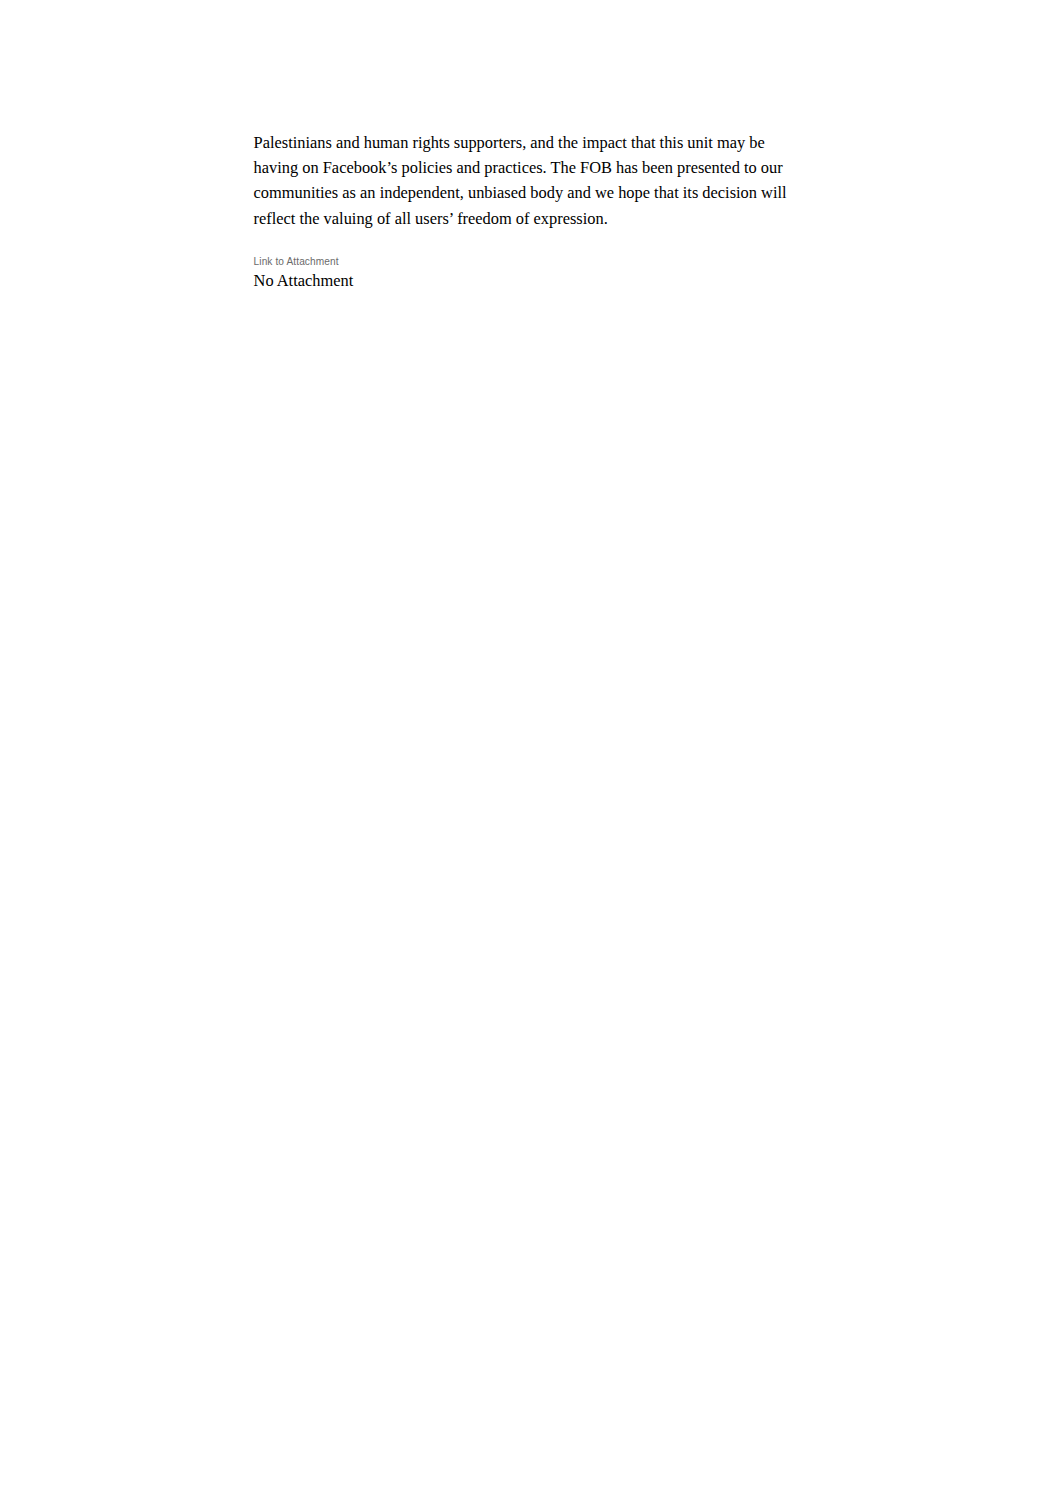Palestinians and human rights supporters, and the impact that this unit may be having on Facebook’s policies and practices. The FOB has been presented to our communities as an independent, unbiased body and we hope that its decision will reflect the valuing of all users’ freedom of expression.
Link to Attachment
No Attachment